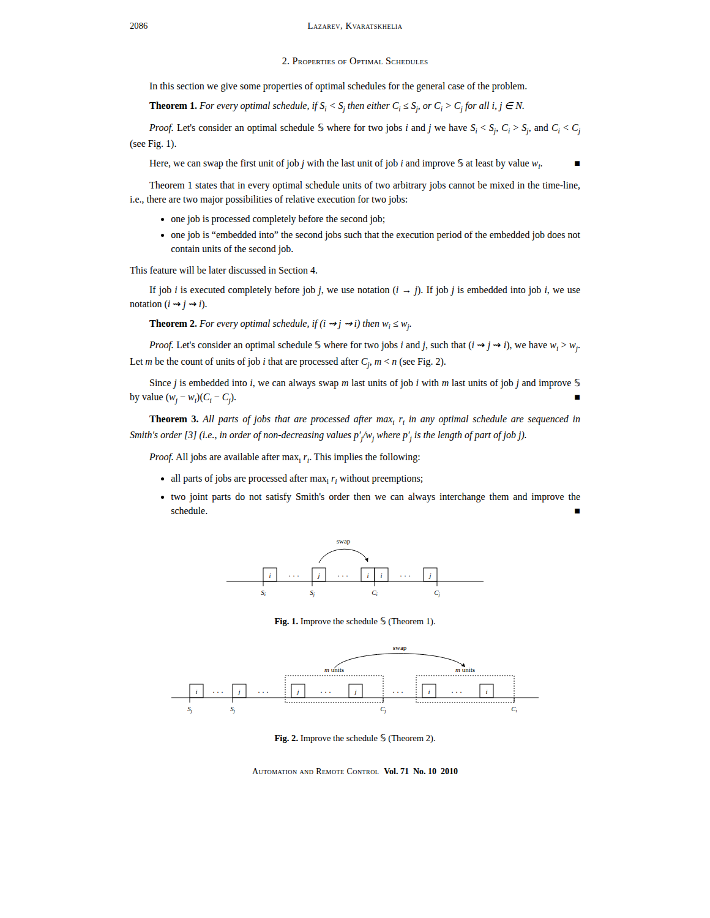2086 Lazarev, Kvaratskhelia 2086
2. Properties of Optimal Schedules
In this section we give some properties of optimal schedules for the general case of the problem.
Theorem 1. For every optimal schedule, if Si < Sj then either Ci ≤ Sj, or Ci > Cj for all i, j ∈ N.
Proof. Let's consider an optimal schedule 𝕊 where for two jobs i and j we have Si < Sj, Ci > Sj, and Ci < Cj (see Fig. 1).
Here, we can swap the first unit of job j with the last unit of job i and improve 𝕊 at least by value wi.■
Theorem 1 states that in every optimal schedule units of two arbitrary jobs cannot be mixed in the time-line, i.e., there are two major possibilities of relative execution for two jobs:
one job is processed completely before the second job;
one job is “embedded into” the second jobs such that the execution period of the embedded job does not contain units of the second job.
This feature will be later discussed in Section 4.
If job i is executed completely before job j, we use notation (i → j). If job j is embedded into job i, we use notation (i ⇝ j ⇝ i).
Theorem 2. For every optimal schedule, if (i ⇝ j ⇝ i) then wi ≤ wj.
Proof. Let's consider an optimal schedule 𝕊 where for two jobs i and j, such that (i ⇝ j ⇝ i), we have wi > wj. Let m be the count of units of job i that are processed after Cj, m < n (see Fig. 2).
Since j is embedded into i, we can always swap m last units of job i with m last units of job j and improve 𝕊 by value (wj − wi)(Ci − Cj).■
Theorem 3. All parts of jobs that are processed after maxi ri in any optimal schedule are sequenced in Smith's order [3] (i.e., in order of non-decreasing values p′j/wj where p′j is the length of part of job j).
Proof. All jobs are available after maxi ri. This implies the following:
all parts of jobs are processed after maxi ri without preemptions;
two joint parts do not satisfy Smith's order then we can always interchange them and improve the schedule.■
i · · · j · · · i i · · · j Si Sj Ci Cj swap
Fig. 1. Improve the schedule 𝕊 (Theorem 1).
i · · · j · · · j · · · j m units · · · i · · · i m units Sj Sj Cj Ci swap
Fig. 2. Improve the schedule 𝕊 (Theorem 2).
Automation and Remote Control Vol. 71 No. 10 2010